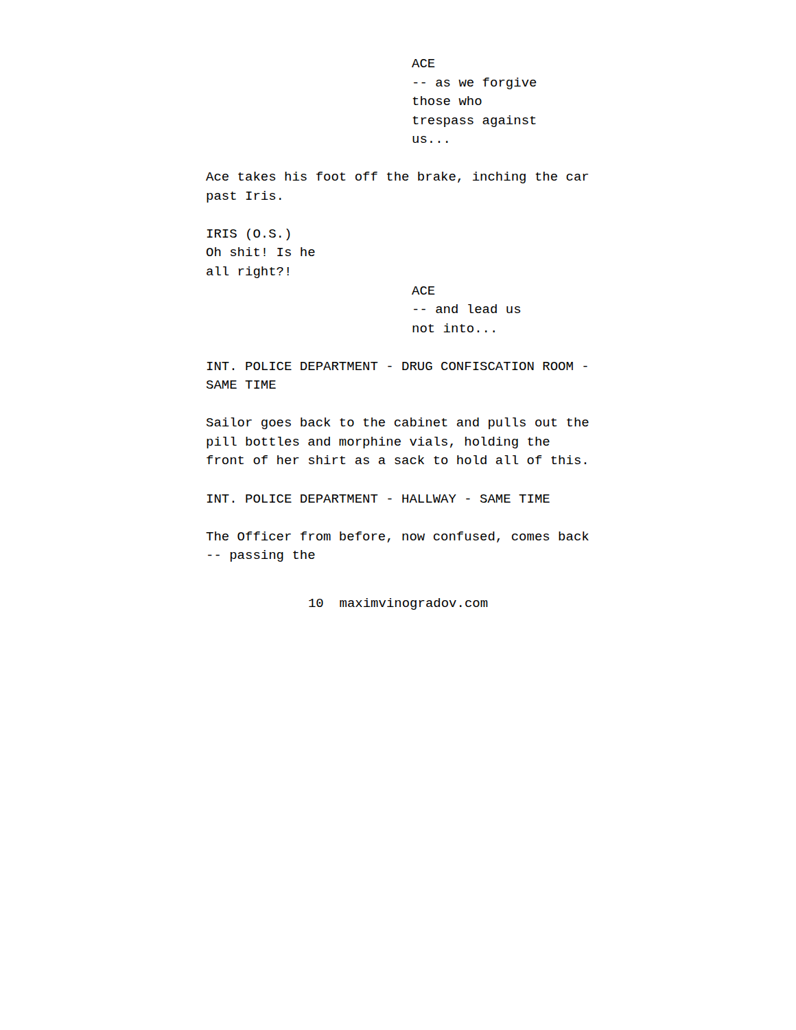ACE
-- as we forgive those who trespass against us...
Ace takes his foot off the brake, inching the car past Iris.
IRIS (O.S.)
Oh shit! Is he all right?!
ACE
-- and lead us not into...
INT. POLICE DEPARTMENT - DRUG CONFISCATION ROOM - SAME TIME
Sailor goes back to the cabinet and pulls out the pill bottles and morphine vials, holding the front of her shirt as a sack to hold all of this.
INT. POLICE DEPARTMENT - HALLWAY - SAME TIME
The Officer from before, now confused, comes back -- passing the
10maximvinogradov.com